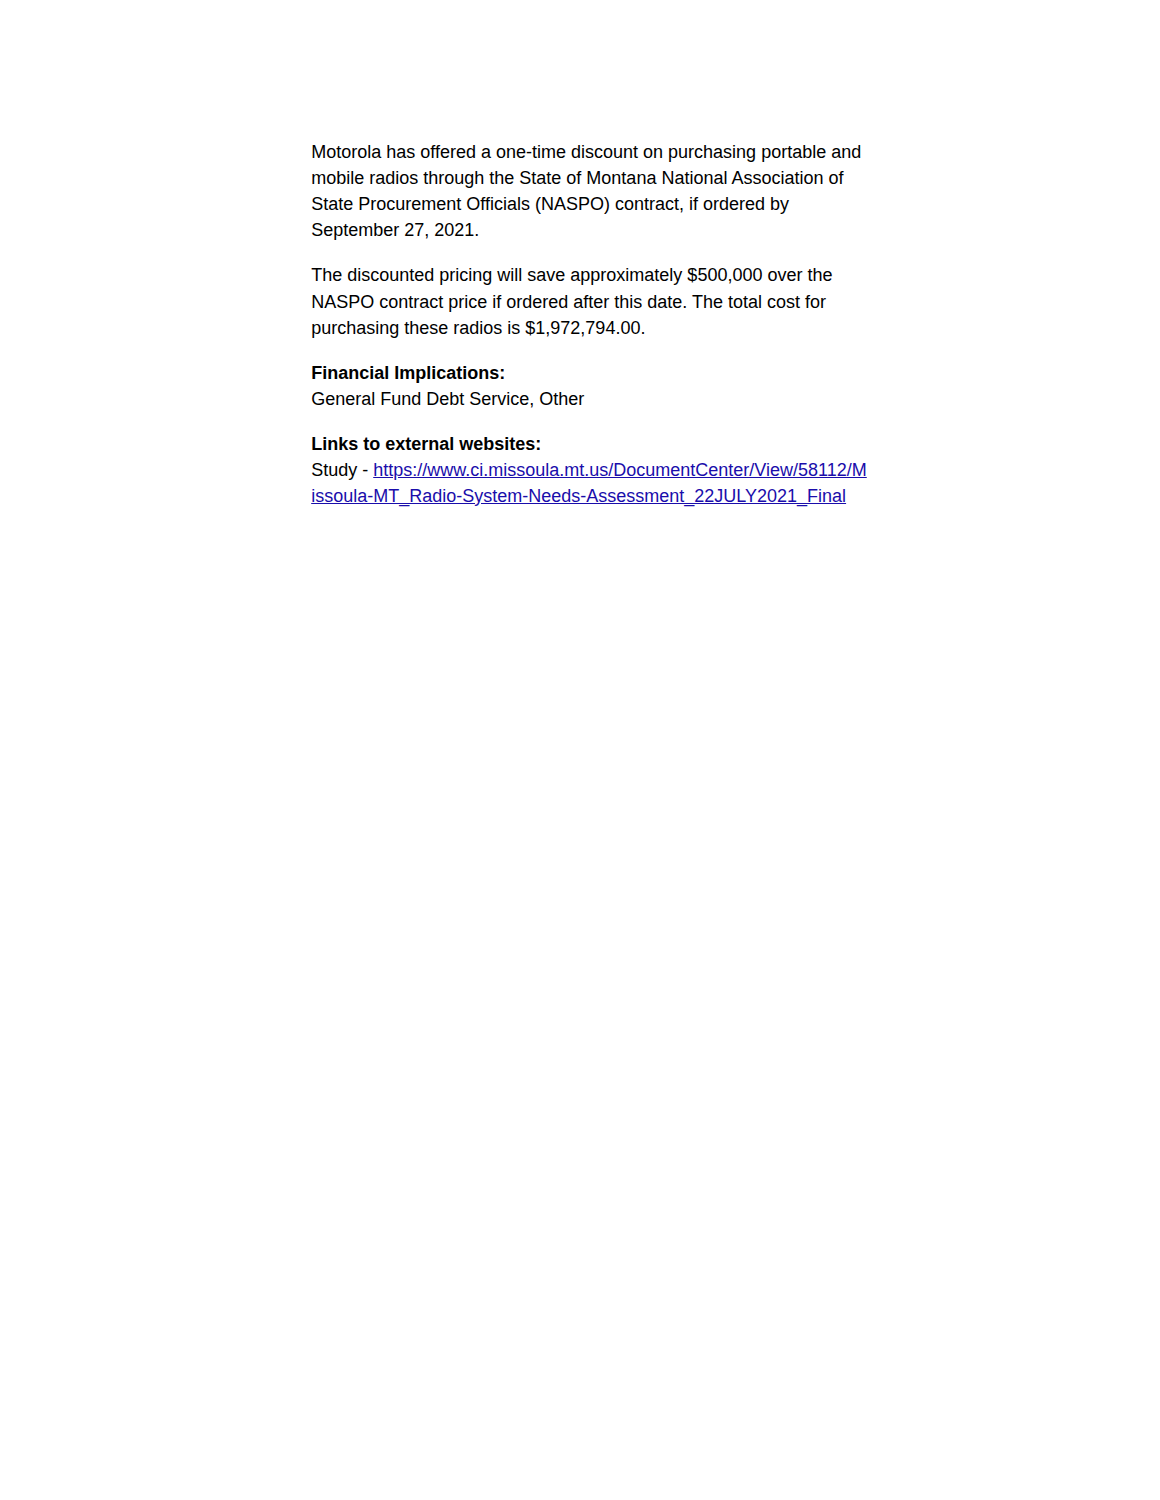Motorola has offered a one-time discount on purchasing portable and mobile radios through the State of Montana National Association of State Procurement Officials (NASPO) contract, if ordered by September 27, 2021.
The discounted pricing will save approximately $500,000 over the NASPO contract price if ordered after this date. The total cost for purchasing these radios is $1,972,794.00.
Financial Implications:
General Fund Debt Service, Other
Links to external websites:
Study - https://www.ci.missoula.mt.us/DocumentCenter/View/58112/Missoula-MT_Radio-System-Needs-Assessment_22JULY2021_Final